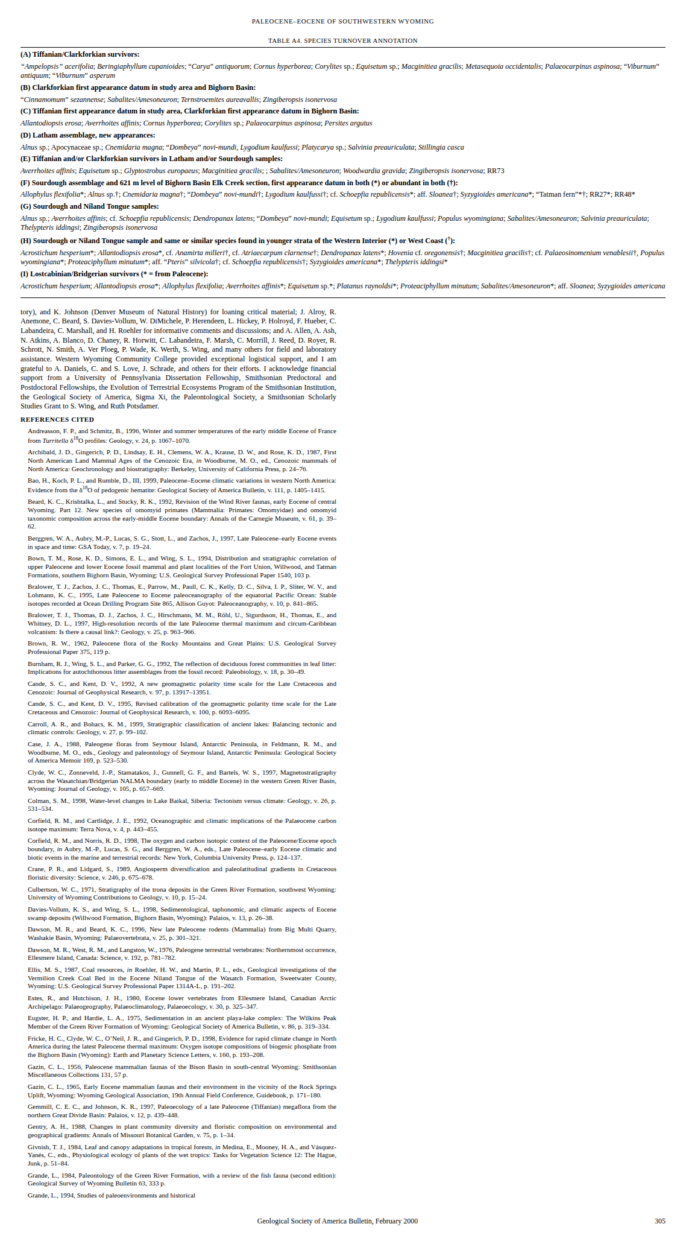PALEOCENE–EOCENE OF SOUTHWESTERN WYOMING
TABLE A4. SPECIES TURNOVER ANNOTATION
(A) Tiffanian/Clarkforkian survivors:
“Ampelopsis” acerifolia; Beringiaphyllum cupanioides; “Carya” antiquorum; Cornus hyperborea; Corylites sp.; Equisetum sp.; Macginitiea gracilis; Metasequoia occidentalis; Palaeocarpinus aspinosa; “Viburnum” antiquum; “Viburnum” asperum
(B) Clarkforkian first appearance datum in study area and Bighorn Basin:
“Cinnamomum” sezannense; Sabalites/Amesoneuron; Ternstroemites aureavallis; Zingiberopsis isonervosa
(C) Tiffanian first appearance datum in study area, Clarkforkian first appearance datum in Bighorn Basin:
Allantodiopsis erosa; Averrhoites affinis; Cornus hyperborea; Corylites sp.; Palaeocarpinus aspinosa; Persites argutus
(D) Latham assemblage, new appearances:
Alnus sp.; Apocynaceae sp.; Cnemidaria magna; “Dombeya” novi-mundi, Lygodium kaulfussi; Platycarya sp.; Salvinia preauriculata; Stillingia casca
(E) Tiffanian and/or Clarkforkian survivors in Latham and/or Sourdough samples:
Averrhoites affinis; Equisetum sp.; Glyptostrobus europaeus; Macginitiea gracilis; ; Sabalites/Amesoneuron; Woodwardia gravida; Zingiberopsis isonervosa; RR73
(F) Sourdough assemblage and 621 m level of Bighorn Basin Elk Creek section, first appearance datum in both (*) or abundant in both (†):
Allophylus flexifolia*; Alnus sp.†; Cnemidaria magna†; “Dombeya” novi-mundi†; Lygodium kaulfussi†; cf. Schoepfia republicensis*; aff. Sloanea†; Syzygioides americana*; “Tatman fern”*†; RR27*; RR48*
(G) Sourdough and Niland Tongue samples:
Alnus sp.; Averrhoites affinis; cf. Schoepfia republicensis; Dendropanax latens; “Dombeya” novi-mundi; Equisetum sp.; Lygodium kaulfussi; Populus wyomingiana; Sabalites/Amesoneuron; Salvinia preauriculata; Thelypteris iddingsi; Zingiberopsis isonervosa
(H) Sourdough or Niland Tongue sample and same or similar species found in younger strata of the Western Interior (*) or West Coast (†):
Acrostichum hesperium*; Allantodiopsis erosa*, cf. Anamirta milleri†, cf. Atriaecarpum clarnense†; Dendropanax latens*; Hovenia cf. oregonensis†; Macginitiea gracilis†; cf. Palaeosinomenium venablesii†, Populus wyomingiana*; Proteaciphyllum minutum*; aff. “Pteris” silvicola†; cf. Schoepfia republicensis†; Syzygioides americana*; Thelypteris iddingsi*
(I) Lostcabinian/Bridgerian survivors (* = from Paleocene):
Acrostichum hesperium; Allantodiopsis erosa*; Allophylus flexifolia; Averrhoites affinis*; Equisetum sp.*; Platanus raynoldsi*; Proteaciphyllum minutum; Sabalites/Amesoneuron*; aff. Sloanea; Syzygioides americana
tory), and K. Johnson (Denver Museum of Natural History) for loaning critical material; J. Alroy, R. Anemone, C. Beard, S. Davies-Vollum, W. DiMichele, P. Herendeen, L. Hickey, P. Holroyd, F. Hueber, C. Labandeira, C. Marshall, and H. Roehler for informative comments and discussions; and A. Allen, A. Ash, N. Atkins, A. Blanco, D. Chaney, R. Horwitt, C. Labandeira, F. Marsh, C. Morrill, J. Reed, D. Royer, R. Schrott, N. Smith, A. Ver Ploeg, P. Wade, K. Werth, S. Wing, and many others for field and laboratory assistance. Western Wyoming Community College provided exceptional logistical support, and I am grateful to A. Daniels, C. and S. Love, J. Schrade, and others for their efforts. I acknowledge financial support from a University of Pennsylvania Dissertation Fellowship, Smithsonian Predoctoral and Postdoctoral Fellowships, the Evolution of Terrestrial Ecosystems Program of the Smithsonian Institution, the Geological Society of America, Sigma Xi, the Paleontological Society, a Smithsonian Scholarly Studies Grant to S. Wing, and Ruth Potsdamer.
REFERENCES CITED
Andreasson, F. P., and Schmitz, B., 1996, Winter and summer temperatures of the early middle Eocene of France from Turritella δ18 O profiles: Geology, v. 24, p. 1067–1070.
Archibald, J. D., Gingerich, P. D., Lindsay, E. H., Clemens, W. A., Krause, D. W., and Rose, K. D., 1987, First North American Land Mammal Ages of the Cenozoic Era, in Woodburne, M. O., ed., Cenozoic mammals of North America: Geochronology and biostratigraphy: Berkeley, University of California Press, p. 24–76.
Bao, H., Koch, P. L., and Rumble, D., III, 1999, Paleocene–Eocene climatic variations in western North America: Evidence from the δ18 O of pedogenic hematite: Geological Society of America Bulletin, v. 111, p. 1405–1415.
Beard, K. C., Krishtalka, L., and Stucky, R. K., 1992, Revision of the Wind River faunas, early Eocene of central Wyoming. Part 12. New species of omomyid primates (Mammalia: Primates: Omomyidae) and omomyid taxonomic composition across the early-middle Eocene boundary: Annals of the Carnegie Museum, v. 61, p. 39–62.
Berggren, W. A., Aubry, M.-P., Lucas, S. G., Stott, L., and Zachos, J., 1997, Late Paleocene–early Eocene events in space and time: GSA Today, v. 7, p. 19–24.
Bown, T. M., Rose, K. D., Simons, E. L., and Wing, S. L., 1994, Distribution and stratigraphic correlation of upper Paleocene and lower Eocene fossil mammal and plant localities of the Fort Union, Willwood, and Tatman Formations, southern Bighorn Basin, Wyoming: U.S. Geological Survey Professional Paper 1540, 103 p.
Bralower, T. J., Zachos, J. C., Thomas, E., Parrow, M., Paull, C. K., Kelly, D. C., Silva, I. P., Sliter, W. V., and Lohmann, K. C., 1995, Late Paleocene to Eocene paleoceanography of the equatorial Pacific Ocean: Stable isotopes recorded at Ocean Drilling Program Site 865, Allison Guyot: Paleoceanography, v. 10, p. 841–865.
Bralower, T. J., Thomas, D. J., Zachos, J. C., Hirschmann, M. M., Röhl, U., Sigurdsson, H., Thomas, E., and Whitney, D. L., 1997, High-resolution records of the late Paleocene thermal maximum and circum-Caribbean volcanism: Is there a causal link?: Geology, v. 25, p. 963–966.
Brown, R. W., 1962, Paleocene flora of the Rocky Mountains and Great Plains: U.S. Geological Survey Professional Paper 375, 119 p.
Burnham, R. J., Wing, S. L., and Parker, G. G., 1992, The reflection of deciduous forest communities in leaf litter: Implications for autochthonous litter assemblages from the fossil record: Paleobiology, v. 18, p. 30–49.
Cande, S. C., and Kent, D. V., 1992, A new geomagnetic polarity time scale for the Late Cretaceous and Cenozoic: Journal of Geophysical Research, v. 97, p. 13917–13951.
Cande, S. C., and Kent, D. V., 1995, Revised calibration of the geomagnetic polarity time scale for the Late Cretaceous and Cenozoic: Journal of Geophysical Research, v. 100, p. 6093–6095.
Carroll, A. R., and Bohacs, K. M., 1999, Stratigraphic classification of ancient lakes: Balancing tectonic and climatic controls: Geology, v. 27, p. 99–102.
Case, J. A., 1988, Paleogene floras from Seymour Island, Antarctic Peninsula, in Feldmann, R. M., and Woodburne, M. O., eds., Geology and paleontology of Seymour Island, Antarctic Peninsula: Geological Society of America Memoir 169, p. 523–530.
Clyde, W. C., Zonneveld, J.-P., Stamatakos, J., Gunnell, G. F., and Bartels, W. S., 1997, Magnetostratigraphy across the Wasatchian/Bridgerian NALMA boundary (early to middle Eocene) in the western Green River Basin, Wyoming: Journal of Geology, v. 105, p. 657–669.
Colman, S. M., 1998, Water-level changes in Lake Baikal, Siberia: Tectonism versus climate: Geology, v. 26, p. 531–534.
Corfield, R. M., and Cartlidge, J. E., 1992, Oceanographic and climatic implications of the Palaeocene carbon isotope maximum: Terra Nova, v. 4, p. 443–455.
Corfield, R. M., and Norris, R. D., 1998, The oxygen and carbon isotopic context of the Paleocene/Eocene epoch boundary, in Aubry, M.-P., Lucas, S. G., and Berggren, W. A., eds., Late Paleocene–early Eocene climatic and biotic events in the marine and terrestrial records: New York, Columbia University Press, p. 124–137.
Crane, P. R., and Lidgard, S., 1989, Angiosperm diversification and paleolatitudinal gradients in Cretaceous floristic diversity: Science, v. 246, p. 675–678.
Culbertson, W. C., 1971, Stratigraphy of the trona deposits in the Green River Formation, southwest Wyoming: University of Wyoming Contributions to Geology, v. 10, p. 15–24.
Davies-Vollum, K. S., and Wing, S. L., 1998, Sedimentological, taphonomic, and climatic aspects of Eocene swamp deposits (Willwood Formation, Bighorn Basin, Wyoming): Palaios, v. 13, p. 26–38.
Dawson, M. R., and Beard, K. C., 1996, New late Paleocene rodents (Mammalia) from Big Multi Quarry, Washakie Basin, Wyoming: Palaeovertebrata, v. 25, p. 301–321.
Dawson, M. R., West, R. M., and Langston, W., 1976, Paleogene terrestrial vertebrates: Northernmost occurrence, Ellesmere Island, Canada: Science, v. 192, p. 781–782.
Ellis, M. S., 1987, Coal resources, in Roehler, H. W., and Martin, P. L., eds., Geological investigations of the Vermilion Creek Coal Bed in the Eocene Niland Tongue of the Wasatch Formation, Sweetwater County, Wyoming: U.S. Geological Survey Professional Paper 1314A-L, p. 191–202.
Estes, R., and Hutchison, J. H., 1980, Eocene lower vertebrates from Ellesmere Island, Canadian Arctic Archipelago: Palaeogeography, Palaeoclimatology, Palaeoecology, v. 30, p. 325–347.
Eugster, H. P., and Hardie, L. A., 1975, Sedimentation in an ancient playa-lake complex: The Wilkins Peak Member of the Green River Formation of Wyoming: Geological Society of America Bulletin, v. 86, p. 319–334.
Fricke, H. C., Clyde, W. C., O’Neil, J. R., and Gingerich, P. D., 1998, Evidence for rapid climate change in North America during the latest Paleocene thermal maximum: Oxygen isotope compositions of biogenic phosphate from the Bighorn Basin (Wyoming): Earth and Planetary Science Letters, v. 160, p. 193–208.
Gazin, C. L., 1956, Paleocene mammalian faunas of the Bison Basin in south-central Wyoming: Smithsonian Miscellaneous Collections 131, 57 p.
Gazin, C. L., 1965, Early Eocene mammalian faunas and their environment in the vicinity of the Rock Springs Uplift, Wyoming: Wyoming Geological Association, 19th Annual Field Conference, Guidebook, p. 171–180.
Gemmill, C. E. C., and Johnson, K. R., 1997, Paleoecology of a late Paleocene (Tiffanian) megaflora from the northern Great Divide Basin: Palaios, v. 12, p. 439–448.
Gentry, A. H., 1988, Changes in plant community diversity and floristic composition on environmental and geographical gradients: Annals of Missouri Botanical Garden, v. 75, p. 1–34.
Givnish, T. J., 1984, Leaf and canopy adaptations in tropical forests, in Medina, E., Mooney, H. A., and Vásquez-Yanés, C., eds., Physiological ecology of plants of the wet tropics: Tasks for Vegetation Science 12: The Hague, Junk, p. 51–84.
Grande, L., 1984, Paleontology of the Green River Formation, with a review of the fish fauna (second edition): Geological Survey of Wyoming Bulletin 63, 333 p.
Grande, L., 1994, Studies of paleoenvironments and historical
305 Geological Society of America Bulletin, February 2000